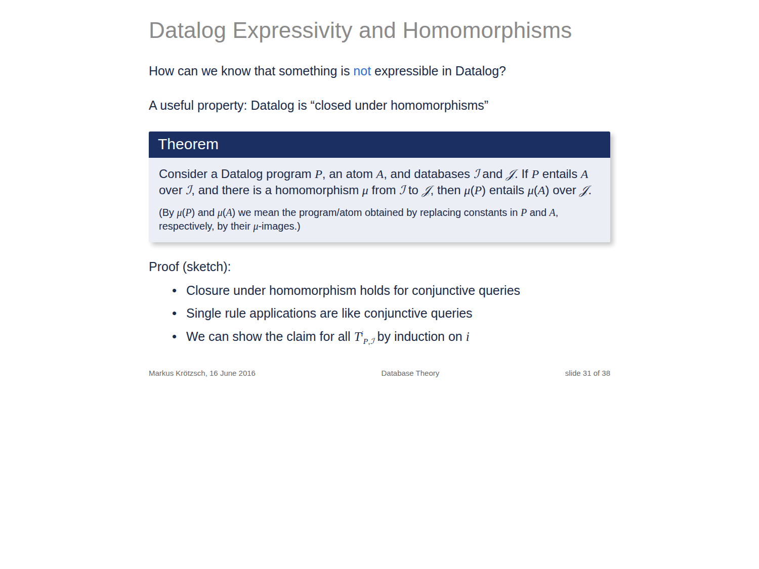Datalog Expressivity and Homomorphisms
How can we know that something is not expressible in Datalog?
A useful property: Datalog is “closed under homomorphisms”
Theorem
Consider a Datalog program P, an atom A, and databases ℐ and 𝒥. If P entails A over ℐ, and there is a homomorphism μ from ℐ to 𝒥, then μ(P) entails μ(A) over 𝒥.
(By μ(P) and μ(A) we mean the program/atom obtained by replacing constants in P and A, respectively, by their μ-images.)
Proof (sketch):
Closure under homomorphism holds for conjunctive queries
Single rule applications are like conjunctive queries
We can show the claim for all TiP,ℐ by induction on i
Markus Krötzsch, 16 June 2016
Database Theory
slide 31 of 38